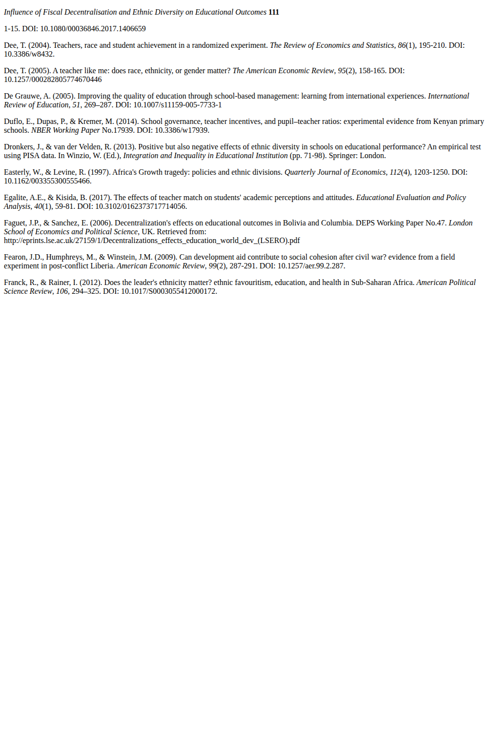Influence of Fiscal Decentralisation and Ethnic Diversity on Educational Outcomes 111
1-15. DOI: 10.1080/00036846.2017.1406659
Dee, T. (2004). Teachers, race and student achievement in a randomized experiment. The Review of Economics and Statistics, 86(1), 195-210. DOI: 10.3386/w8432.
Dee, T. (2005). A teacher like me: does race, ethnicity, or gender matter? The American Economic Review, 95(2), 158-165. DOI: 10.1257/000282805774670446
De Grauwe, A. (2005). Improving the quality of education through school-based management: learning from international experiences. International Review of Education, 51, 269–287. DOI: 10.1007/s11159-005-7733-1
Duflo, E., Dupas, P., & Kremer, M. (2014). School governance, teacher incentives, and pupil–teacher ratios: experimental evidence from Kenyan primary schools. NBER Working Paper No.17939. DOI: 10.3386/w17939.
Dronkers, J., & van der Velden, R. (2013). Positive but also negative effects of ethnic diversity in schools on educational performance? An empirical test using PISA data. In Winzio, W. (Ed.), Integration and Inequality in Educational Institution (pp. 71-98). Springer: London.
Easterly, W., & Levine, R. (1997). Africa's Growth tragedy: policies and ethnic divisions. Quarterly Journal of Economics, 112(4), 1203-1250. DOI: 10.1162/003355300555466.
Egalite, A.E., & Kisida, B. (2017). The effects of teacher match on students' academic perceptions and attitudes. Educational Evaluation and Policy Analysis, 40(1), 59-81. DOI: 10.3102/0162373717714056.
Faguet, J.P., & Sanchez, E. (2006). Decentralization's effects on educational outcomes in Bolivia and Columbia. DEPS Working Paper No.47. London School of Economics and Political Science, UK. Retrieved from: http://eprints.lse.ac.uk/27159/1/Decentralizations_effects_education_world_dev_(LSERO).pdf
Fearon, J.D., Humphreys, M., & Winstein, J.M. (2009). Can development aid contribute to social cohesion after civil war? evidence from a field experiment in post-conflict Liberia. American Economic Review, 99(2), 287-291. DOI: 10.1257/aer.99.2.287.
Franck, R., & Rainer, I. (2012). Does the leader's ethnicity matter? ethnic favouritism, education, and health in Sub-Saharan Africa. American Political Science Review, 106, 294–325. DOI: 10.1017/S0003055412000172.